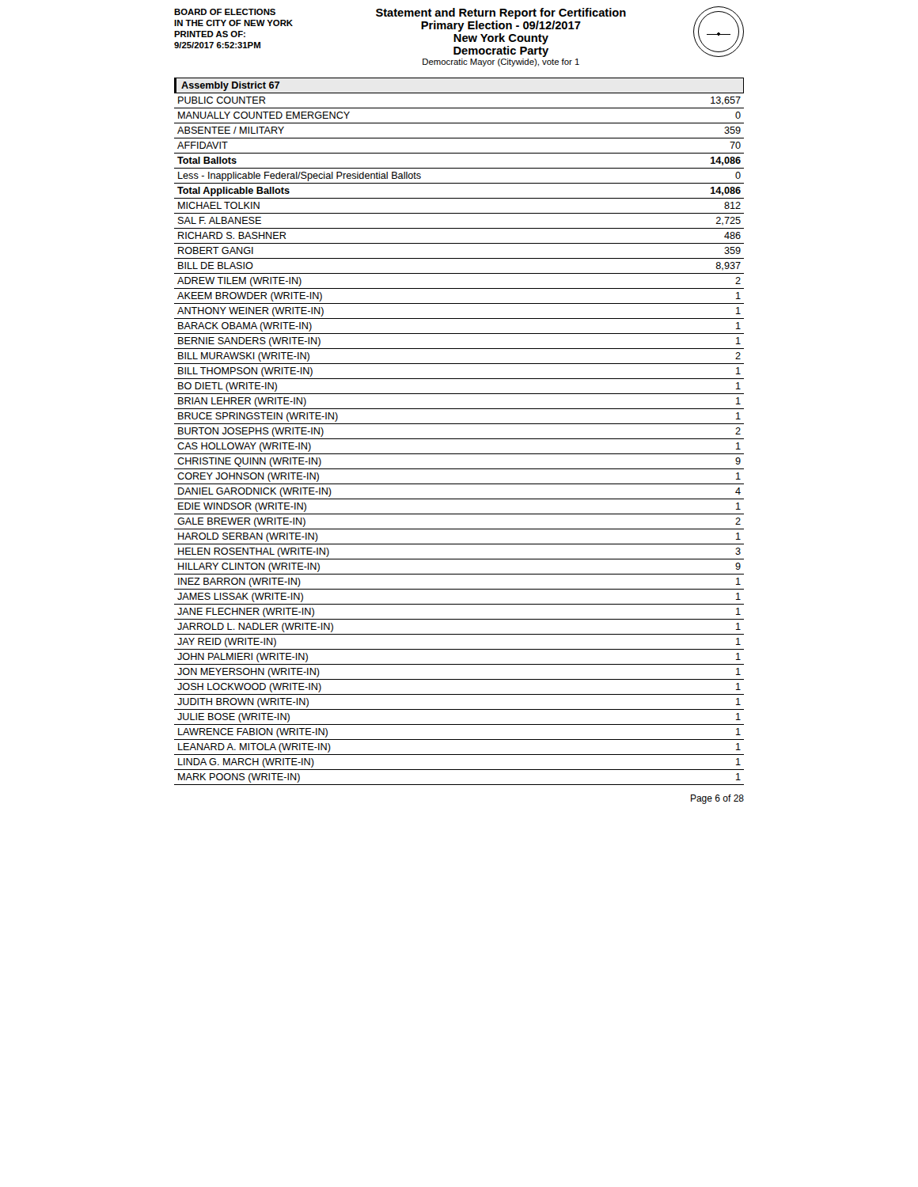BOARD OF ELECTIONS
IN THE CITY OF NEW YORK
PRINTED AS OF:
9/25/2017 6:52:31PM
Statement and Return Report for Certification
Primary Election - 09/12/2017
New York County
Democratic Party
Democratic Mayor (Citywide), vote for 1
Assembly District 67
| PUBLIC COUNTER | 13,657 |
| MANUALLY COUNTED EMERGENCY | 0 |
| ABSENTEE / MILITARY | 359 |
| AFFIDAVIT | 70 |
| Total Ballots | 14,086 |
| Less - Inapplicable Federal/Special Presidential Ballots | 0 |
| Total Applicable Ballots | 14,086 |
| MICHAEL TOLKIN | 812 |
| SAL F. ALBANESE | 2,725 |
| RICHARD S. BASHNER | 486 |
| ROBERT GANGI | 359 |
| BILL DE BLASIO | 8,937 |
| ADREW TILEM (WRITE-IN) | 2 |
| AKEEM BROWDER (WRITE-IN) | 1 |
| ANTHONY WEINER (WRITE-IN) | 1 |
| BARACK OBAMA (WRITE-IN) | 1 |
| BERNIE SANDERS (WRITE-IN) | 1 |
| BILL MURAWSKI (WRITE-IN) | 2 |
| BILL THOMPSON (WRITE-IN) | 1 |
| BO DIETL (WRITE-IN) | 1 |
| BRIAN LEHRER (WRITE-IN) | 1 |
| BRUCE SPRINGSTEIN (WRITE-IN) | 1 |
| BURTON JOSEPHS (WRITE-IN) | 2 |
| CAS HOLLOWAY (WRITE-IN) | 1 |
| CHRISTINE QUINN (WRITE-IN) | 9 |
| COREY JOHNSON (WRITE-IN) | 1 |
| DANIEL GARODNICK (WRITE-IN) | 4 |
| EDIE WINDSOR (WRITE-IN) | 1 |
| GALE BREWER (WRITE-IN) | 2 |
| HAROLD SERBAN (WRITE-IN) | 1 |
| HELEN ROSENTHAL (WRITE-IN) | 3 |
| HILLARY CLINTON (WRITE-IN) | 9 |
| INEZ BARRON (WRITE-IN) | 1 |
| JAMES LISSAK (WRITE-IN) | 1 |
| JANE FLECHNER (WRITE-IN) | 1 |
| JARROLD L. NADLER (WRITE-IN) | 1 |
| JAY REID (WRITE-IN) | 1 |
| JOHN PALMIERI (WRITE-IN) | 1 |
| JON MEYERSOHN (WRITE-IN) | 1 |
| JOSH LOCKWOOD (WRITE-IN) | 1 |
| JUDITH BROWN (WRITE-IN) | 1 |
| JULIE BOSE (WRITE-IN) | 1 |
| LAWRENCE FABION (WRITE-IN) | 1 |
| LEANARD A. MITOLA (WRITE-IN) | 1 |
| LINDA G. MARCH (WRITE-IN) | 1 |
| MARK POONS (WRITE-IN) | 1 |
Page 6 of 28